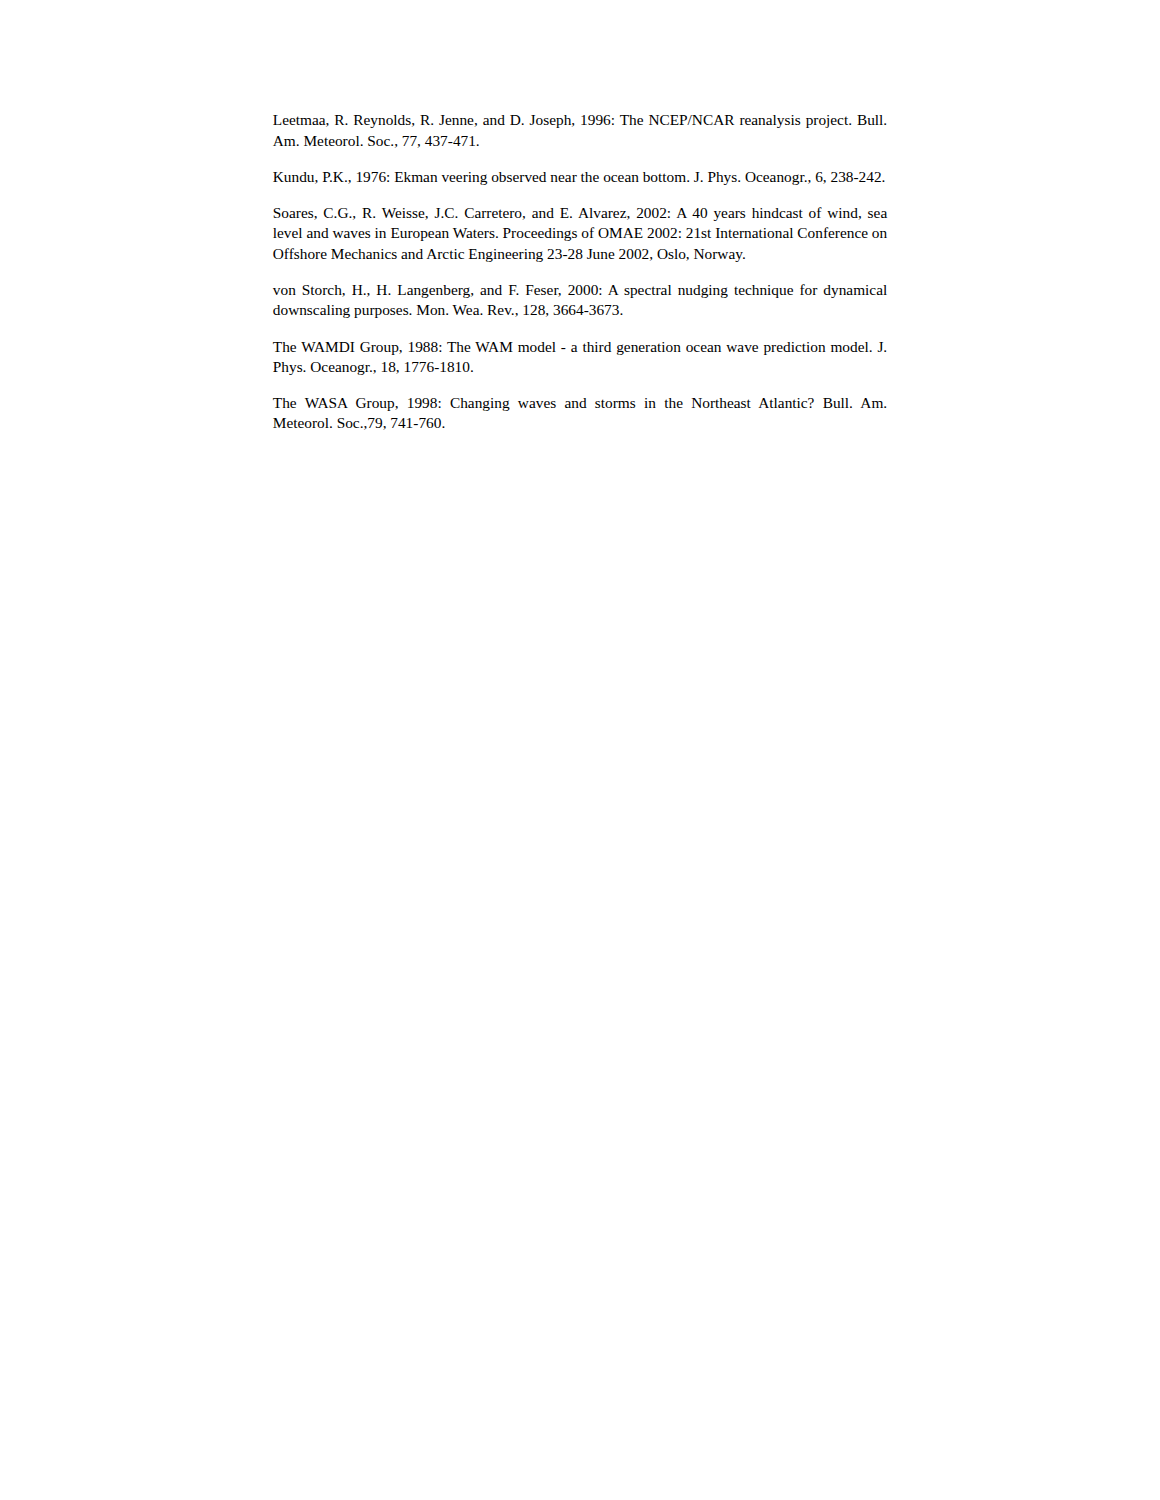Leetmaa, R. Reynolds, R. Jenne, and D. Joseph, 1996: The NCEP/NCAR reanalysis project. Bull. Am. Meteorol. Soc., 77, 437-471.
Kundu, P.K., 1976: Ekman veering observed near the ocean bottom. J. Phys. Oceanogr., 6, 238-242.
Soares, C.G., R. Weisse, J.C. Carretero, and E. Alvarez, 2002: A 40 years hindcast of wind, sea level and waves in European Waters. Proceedings of OMAE 2002: 21st International Conference on Offshore Mechanics and Arctic Engineering 23-28 June 2002, Oslo, Norway.
von Storch, H., H. Langenberg, and F. Feser, 2000: A spectral nudging technique for dynamical downscaling purposes. Mon. Wea. Rev., 128, 3664-3673.
The WAMDI Group, 1988: The WAM model - a third generation ocean wave prediction model. J. Phys. Oceanogr., 18, 1776-1810.
The WASA Group, 1998: Changing waves and storms in the Northeast Atlantic? Bull. Am. Meteorol. Soc.,79, 741-760.